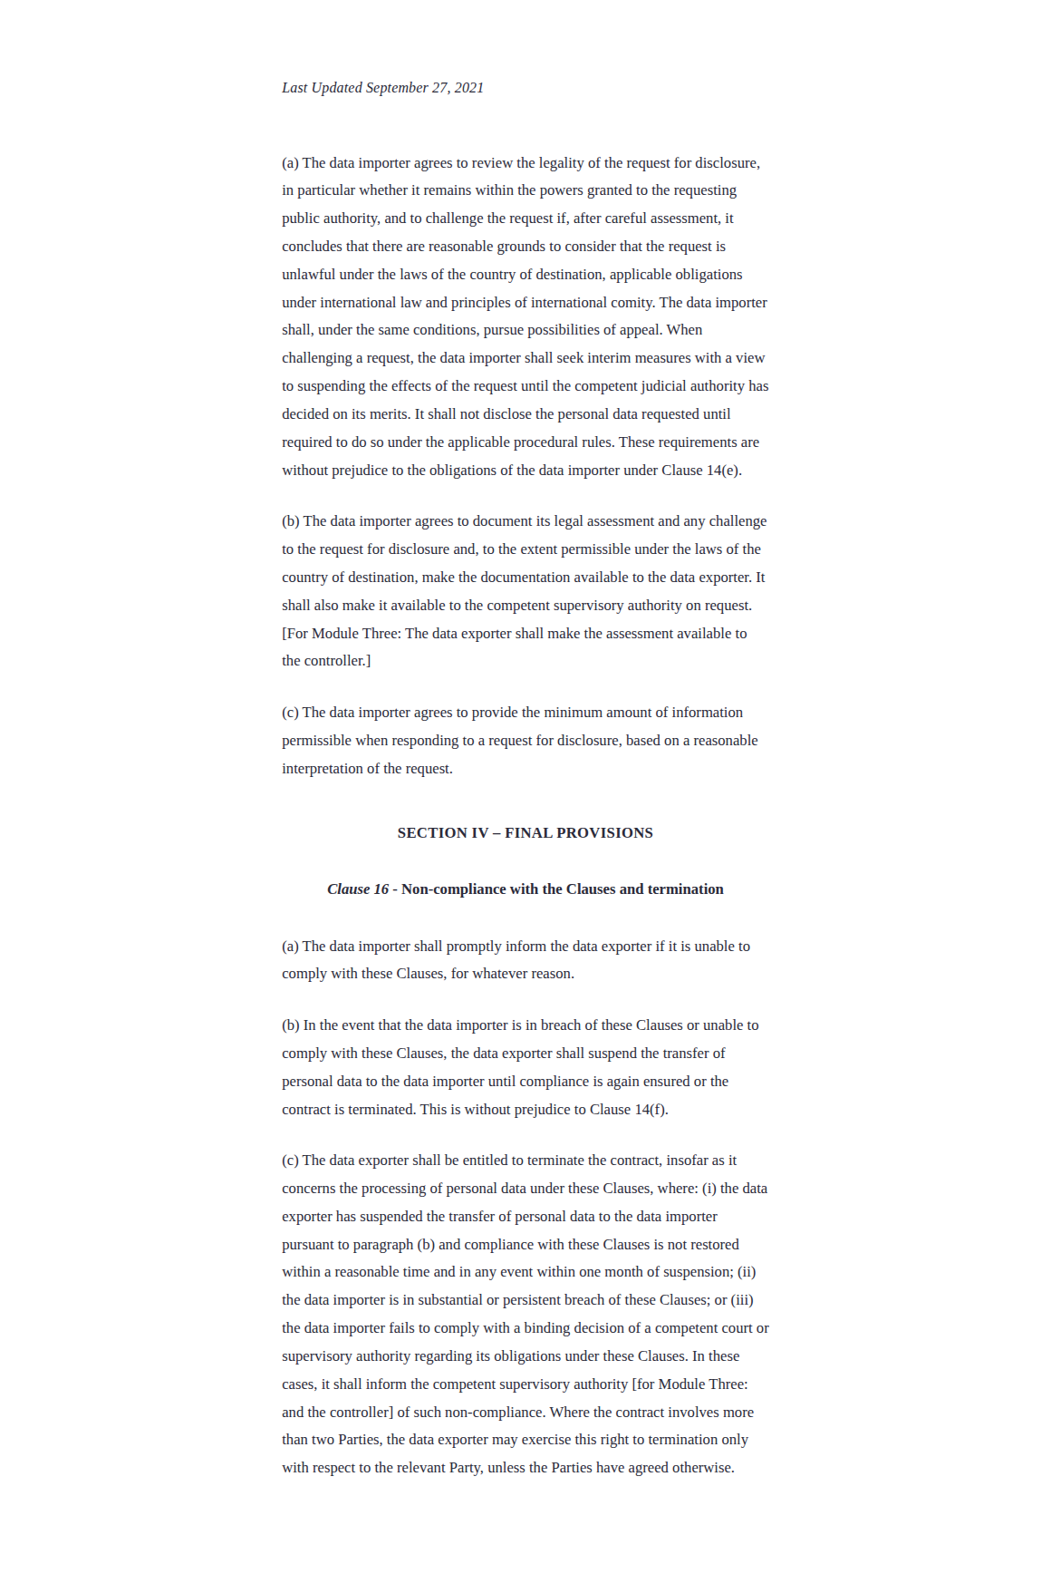Last Updated September 27, 2021
(a) The data importer agrees to review the legality of the request for disclosure, in particular whether it remains within the powers granted to the requesting public authority, and to challenge the request if, after careful assessment, it concludes that there are reasonable grounds to consider that the request is unlawful under the laws of the country of destination, applicable obligations under international law and principles of international comity. The data importer shall, under the same conditions, pursue possibilities of appeal. When challenging a request, the data importer shall seek interim measures with a view to suspending the effects of the request until the competent judicial authority has decided on its merits. It shall not disclose the personal data requested until required to do so under the applicable procedural rules. These requirements are without prejudice to the obligations of the data importer under Clause 14(e).
(b) The data importer agrees to document its legal assessment and any challenge to the request for disclosure and, to the extent permissible under the laws of the country of destination, make the documentation available to the data exporter. It shall also make it available to the competent supervisory authority on request. [For Module Three: The data exporter shall make the assessment available to the controller.]
(c) The data importer agrees to provide the minimum amount of information permissible when responding to a request for disclosure, based on a reasonable interpretation of the request.
SECTION IV – FINAL PROVISIONS
Clause 16 - Non-compliance with the Clauses and termination
(a) The data importer shall promptly inform the data exporter if it is unable to comply with these Clauses, for whatever reason.
(b) In the event that the data importer is in breach of these Clauses or unable to comply with these Clauses, the data exporter shall suspend the transfer of personal data to the data importer until compliance is again ensured or the contract is terminated. This is without prejudice to Clause 14(f).
(c) The data exporter shall be entitled to terminate the contract, insofar as it concerns the processing of personal data under these Clauses, where: (i) the data exporter has suspended the transfer of personal data to the data importer pursuant to paragraph (b) and compliance with these Clauses is not restored within a reasonable time and in any event within one month of suspension; (ii) the data importer is in substantial or persistent breach of these Clauses; or (iii) the data importer fails to comply with a binding decision of a competent court or supervisory authority regarding its obligations under these Clauses. In these cases, it shall inform the competent supervisory authority [for Module Three: and the controller] of such non-compliance. Where the contract involves more than two Parties, the data exporter may exercise this right to termination only with respect to the relevant Party, unless the Parties have agreed otherwise.